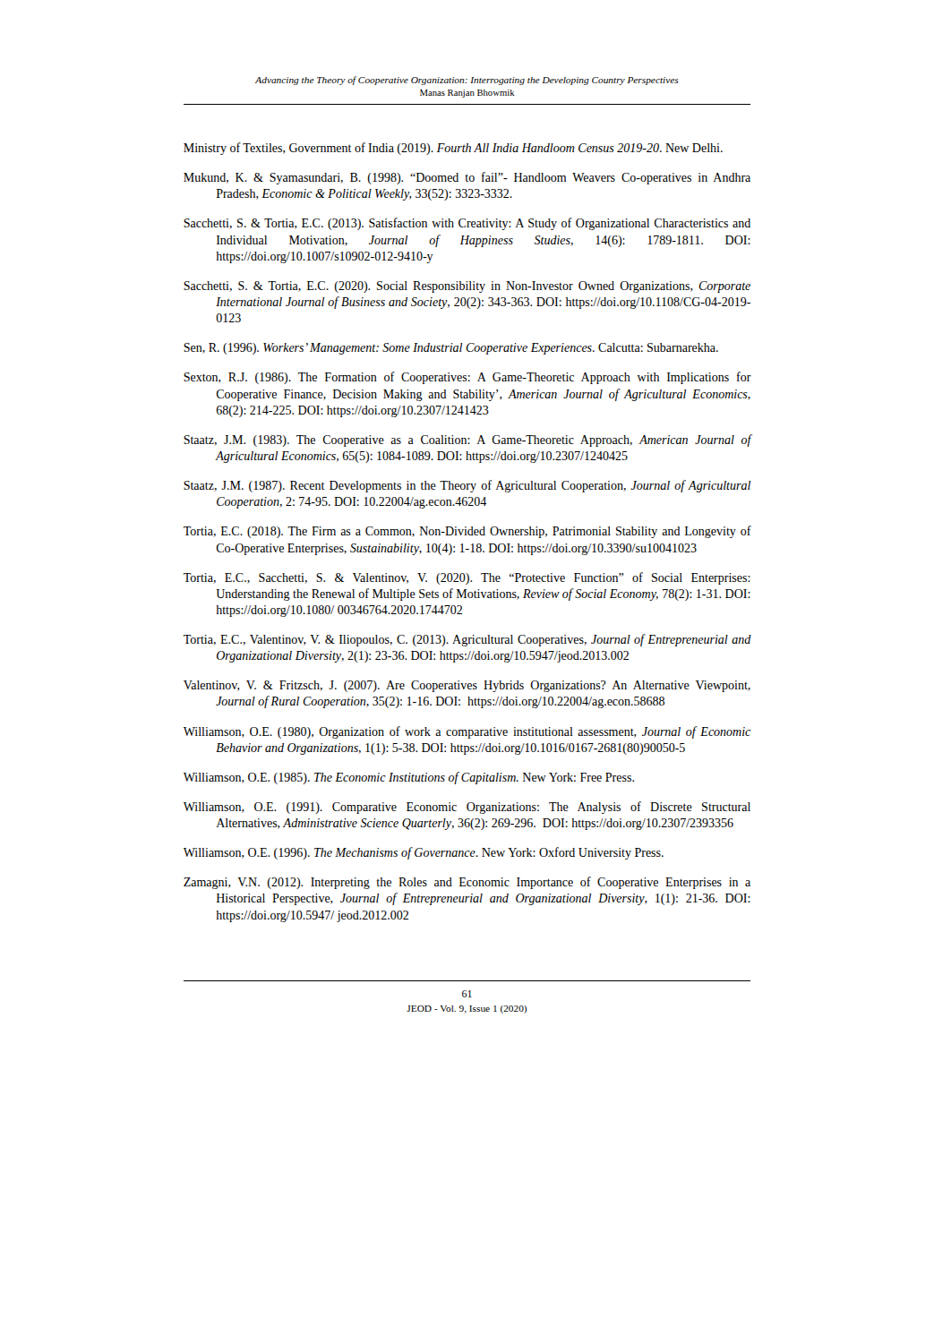Advancing the Theory of Cooperative Organization: Interrogating the Developing Country Perspectives Manas Ranjan Bhowmik
Ministry of Textiles, Government of India (2019). Fourth All India Handloom Census 2019-20. New Delhi.
Mukund, K. & Syamasundari, B. (1998). “Doomed to fail”- Handloom Weavers Co-operatives in Andhra Pradesh, Economic & Political Weekly, 33(52): 3323-3332.
Sacchetti, S. & Tortia, E.C. (2013). Satisfaction with Creativity: A Study of Organizational Characteristics and Individual Motivation, Journal of Happiness Studies, 14(6): 1789-1811. DOI: https://doi.org/10.1007/s10902-012-9410-y
Sacchetti, S. & Tortia, E.C. (2020). Social Responsibility in Non-Investor Owned Organizations, Corporate International Journal of Business and Society, 20(2): 343-363. DOI: https://doi.org/10.1108/CG-04-2019-0123
Sen, R. (1996). Workers’ Management: Some Industrial Cooperative Experiences. Calcutta: Subarnarekha.
Sexton, R.J. (1986). The Formation of Cooperatives: A Game-Theoretic Approach with Implications for Cooperative Finance, Decision Making and Stability’, American Journal of Agricultural Economics, 68(2): 214-225. DOI: https://doi.org/10.2307/1241423
Staatz, J.M. (1983). The Cooperative as a Coalition: A Game-Theoretic Approach, American Journal of Agricultural Economics, 65(5): 1084-1089. DOI: https://doi.org/10.2307/1240425
Staatz, J.M. (1987). Recent Developments in the Theory of Agricultural Cooperation, Journal of Agricultural Cooperation, 2: 74-95. DOI: 10.22004/ag.econ.46204
Tortia, E.C. (2018). The Firm as a Common, Non-Divided Ownership, Patrimonial Stability and Longevity of Co-Operative Enterprises, Sustainability, 10(4): 1-18. DOI: https://doi.org/10.3390/su10041023
Tortia, E.C., Sacchetti, S. & Valentinov, V. (2020). The “Protective Function” of Social Enterprises: Understanding the Renewal of Multiple Sets of Motivations, Review of Social Economy, 78(2): 1-31. DOI: https://doi.org/10.1080/ 00346764.2020.1744702
Tortia, E.C., Valentinov, V. & Iliopoulos, C. (2013). Agricultural Cooperatives, Journal of Entrepreneurial and Organizational Diversity, 2(1): 23-36. DOI: https://doi.org/10.5947/jeod.2013.002
Valentinov, V. & Fritzsch, J. (2007). Are Cooperatives Hybrids Organizations? An Alternative Viewpoint, Journal of Rural Cooperation, 35(2): 1-16. DOI: https://doi.org/10.22004/ag.econ.58688
Williamson, O.E. (1980), Organization of work a comparative institutional assessment, Journal of Economic Behavior and Organizations, 1(1): 5-38. DOI: https://doi.org/10.1016/0167-2681(80)90050-5
Williamson, O.E. (1985). The Economic Institutions of Capitalism. New York: Free Press.
Williamson, O.E. (1991). Comparative Economic Organizations: The Analysis of Discrete Structural Alternatives, Administrative Science Quarterly, 36(2): 269-296. DOI: https://doi.org/10.2307/2393356
Williamson, O.E. (1996). The Mechanisms of Governance. New York: Oxford University Press.
Zamagni, V.N. (2012). Interpreting the Roles and Economic Importance of Cooperative Enterprises in a Historical Perspective, Journal of Entrepreneurial and Organizational Diversity, 1(1): 21-36. DOI: https://doi.org/10.5947/ jeod.2012.002
61 JEOD - Vol. 9, Issue 1 (2020)